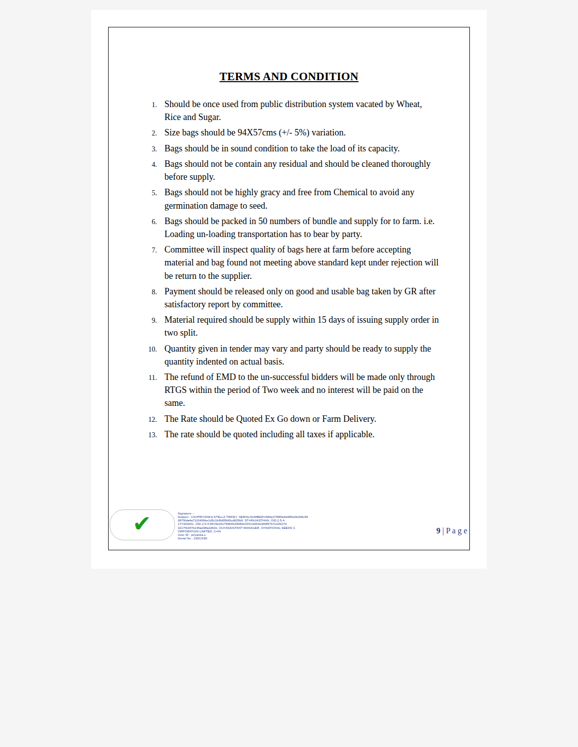TERMS AND CONDITION
Should be once used from public distribution system vacated by Wheat, Rice and Sugar.
Size bags should be 94X57cms (+/- 5%) variation.
Bags should be in sound condition to take the load of its capacity.
Bags should not be contain any residual and should be cleaned thoroughly before supply.
Bags should not be highly gracy and free from Chemical to avoid any germination damage to seed.
Bags should be packed in 50 numbers of bundle and supply for to farm. i.e. Loading un-loading transportation has to bear by party.
Committee will inspect quality of bags here at farm before accepting material and bag found not meeting above standard kept under rejection will be return to the supplier.
Payment should be released only on good and usable bag taken by GR after satisfactory report by committee.
Material required should be supply within 15 days of issuing supply order in two split.
Quantity given in tender may vary and party should be ready to supply the quantity indented on actual basis.
The refund of EMD to the un-successful bidders will be made only through RTGS within the period of Two week and no interest will be paid on the same.
The Rate should be Quoted Ex Go down or Farm Delivery.
The rate should be quoted including all taxes if applicable.
✔
Signature :-
Subject : CN=PRIYANKA STELLA TIRKEY, SERIALNUMBER=480a1f7885a4d485e0b208c99
0879fda4a7110406be1d5c1b9fd95bf0cd825b9, ST=RAJASTHAN, OID.2.5.4.
17=302001, OID.2.5.4.65=9a161759b4029084e30313d62bc84857b7e22b27d
3217fb347b146ad38a2d91b, OU=ASSISTANT MANAGER, O=NATIONAL SEEDS C
ORPORATION LIMITED, C=IN
User ID : priyanka.s
Serial No : 13DC63D
9 | P a g e